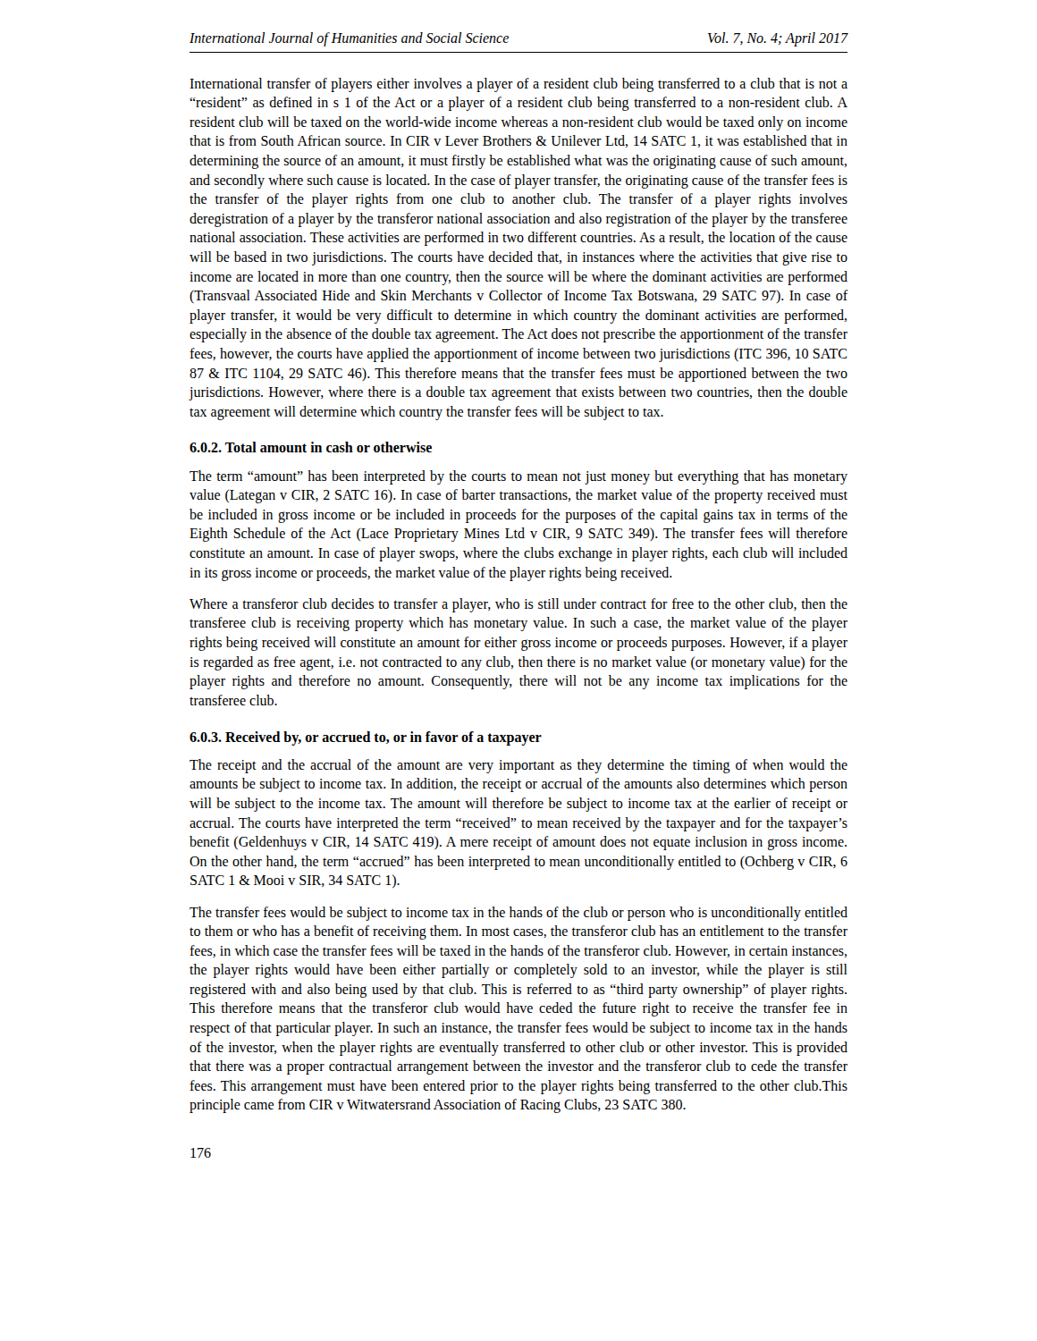International Journal of Humanities and Social Science
Vol. 7, No. 4; April 2017
International transfer of players either involves a player of a resident club being transferred to a club that is not a “resident” as defined in s 1 of the Act or a player of a resident club being transferred to a non-resident club. A resident club will be taxed on the world-wide income whereas a non-resident club would be taxed only on income that is from South African source. In CIR v Lever Brothers & Unilever Ltd, 14 SATC 1, it was established that in determining the source of an amount, it must firstly be established what was the originating cause of such amount, and secondly where such cause is located. In the case of player transfer, the originating cause of the transfer fees is the transfer of the player rights from one club to another club. The transfer of a player rights involves deregistration of a player by the transferor national association and also registration of the player by the transferee national association. These activities are performed in two different countries. As a result, the location of the cause will be based in two jurisdictions. The courts have decided that, in instances where the activities that give rise to income are located in more than one country, then the source will be where the dominant activities are performed (Transvaal Associated Hide and Skin Merchants v Collector of Income Tax Botswana, 29 SATC 97). In case of player transfer, it would be very difficult to determine in which country the dominant activities are performed, especially in the absence of the double tax agreement. The Act does not prescribe the apportionment of the transfer fees, however, the courts have applied the apportionment of income between two jurisdictions (ITC 396, 10 SATC 87 & ITC 1104, 29 SATC 46). This therefore means that the transfer fees must be apportioned between the two jurisdictions. However, where there is a double tax agreement that exists between two countries, then the double tax agreement will determine which country the transfer fees will be subject to tax.
6.0.2. Total amount in cash or otherwise
The term “amount” has been interpreted by the courts to mean not just money but everything that has monetary value (Lategan v CIR, 2 SATC 16). In case of barter transactions, the market value of the property received must be included in gross income or be included in proceeds for the purposes of the capital gains tax in terms of the Eighth Schedule of the Act (Lace Proprietary Mines Ltd v CIR, 9 SATC 349). The transfer fees will therefore constitute an amount. In case of player swops, where the clubs exchange in player rights, each club will included in its gross income or proceeds, the market value of the player rights being received.
Where a transferor club decides to transfer a player, who is still under contract for free to the other club, then the transferee club is receiving property which has monetary value. In such a case, the market value of the player rights being received will constitute an amount for either gross income or proceeds purposes. However, if a player is regarded as free agent, i.e. not contracted to any club, then there is no market value (or monetary value) for the player rights and therefore no amount. Consequently, there will not be any income tax implications for the transferee club.
6.0.3. Received by, or accrued to, or in favor of a taxpayer
The receipt and the accrual of the amount are very important as they determine the timing of when would the amounts be subject to income tax. In addition, the receipt or accrual of the amounts also determines which person will be subject to the income tax. The amount will therefore be subject to income tax at the earlier of receipt or accrual. The courts have interpreted the term “received” to mean received by the taxpayer and for the taxpayer’s benefit (Geldenhuys v CIR, 14 SATC 419). A mere receipt of amount does not equate inclusion in gross income. On the other hand, the term “accrued” has been interpreted to mean unconditionally entitled to (Ochberg v CIR, 6 SATC 1 & Mooi v SIR, 34 SATC 1).
The transfer fees would be subject to income tax in the hands of the club or person who is unconditionally entitled to them or who has a benefit of receiving them. In most cases, the transferor club has an entitlement to the transfer fees, in which case the transfer fees will be taxed in the hands of the transferor club. However, in certain instances, the player rights would have been either partially or completely sold to an investor, while the player is still registered with and also being used by that club. This is referred to as “third party ownership” of player rights. This therefore means that the transferor club would have ceded the future right to receive the transfer fee in respect of that particular player. In such an instance, the transfer fees would be subject to income tax in the hands of the investor, when the player rights are eventually transferred to other club or other investor. This is provided that there was a proper contractual arrangement between the investor and the transferor club to cede the transfer fees. This arrangement must have been entered prior to the player rights being transferred to the other club.This principle came from CIR v Witwatersrand Association of Racing Clubs, 23 SATC 380.
176